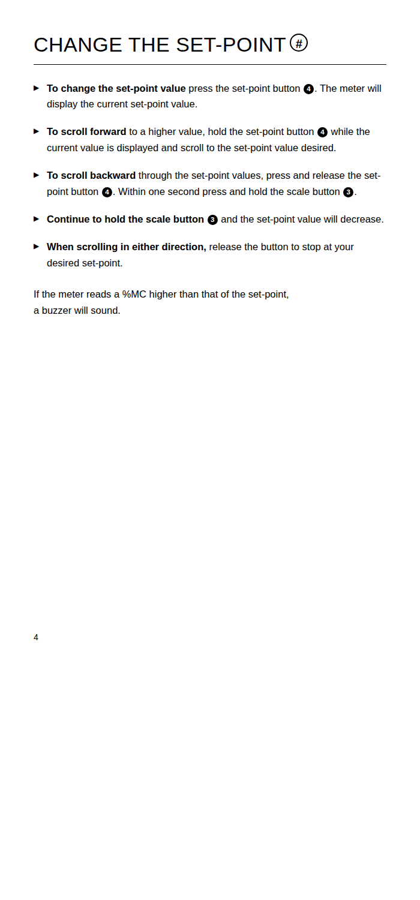CHANGE THE SET-POINT#
To change the set-point value press the set-point button 4. The meter will display the current set-point value.
To scroll forward to a higher value, hold the set-point button 4 while the current value is displayed and scroll to the set-point value desired.
To scroll backward through the set-point values, press and release the set-point button 4. Within one second press and hold the scale button 3.
Continue to hold the scale button 3 and the set-point value will decrease.
When scrolling in either direction, release the button to stop at your desired set-point.
If the meter reads a %MC higher than that of the set-point,
a buzzer will sound.
4